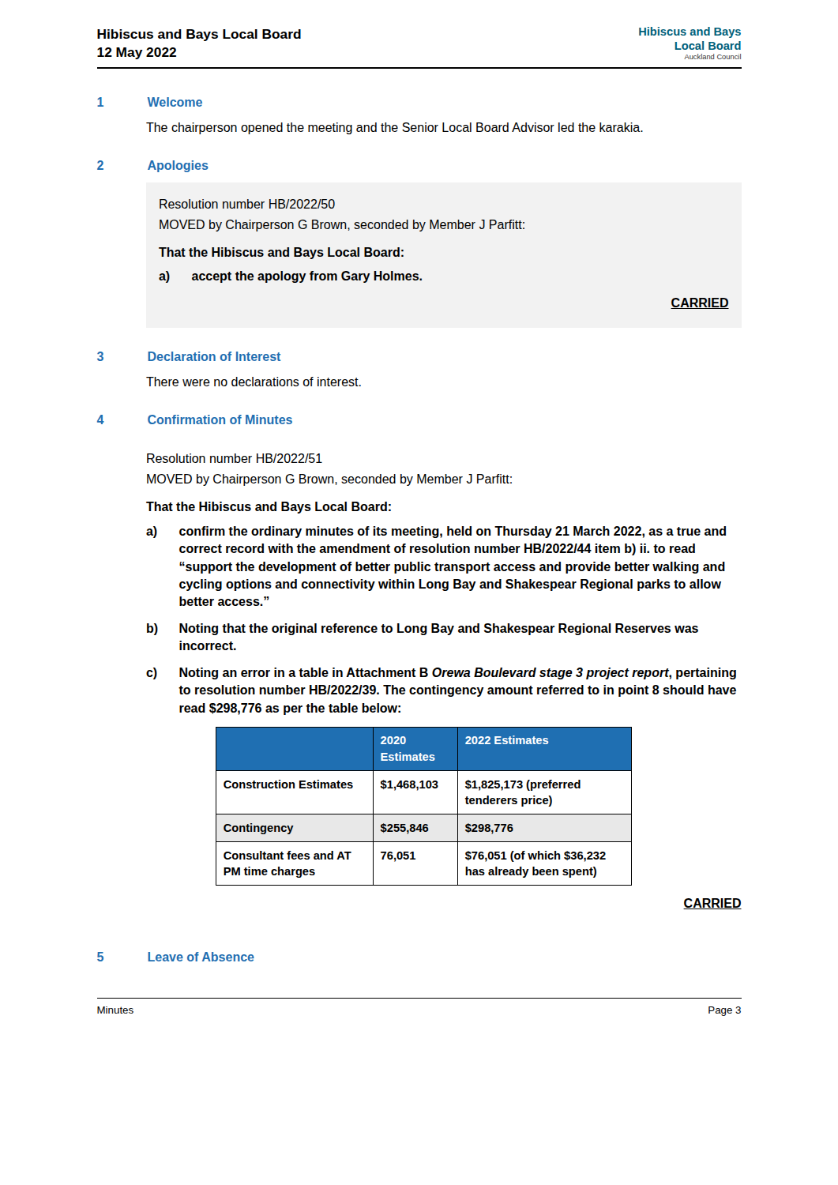Hibiscus and Bays Local Board
12 May 2022
Hibiscus and Bays
Local Board
Auckland Council
1 Welcome
The chairperson opened the meeting and the Senior Local Board Advisor led the karakia.
2 Apologies
Resolution number HB/2022/50
MOVED by Chairperson G Brown, seconded by Member J Parfitt:
That the Hibiscus and Bays Local Board:
a) accept the apology from Gary Holmes.
CARRIED
3 Declaration of Interest
There were no declarations of interest.
4 Confirmation of Minutes
Resolution number HB/2022/51
MOVED by Chairperson G Brown, seconded by Member J Parfitt:
That the Hibiscus and Bays Local Board:
a) confirm the ordinary minutes of its meeting, held on Thursday 21 March 2022, as a true and correct record with the amendment of resolution number HB/2022/44 item b) ii. to read “support the development of better public transport access and provide better walking and cycling options and connectivity within Long Bay and Shakespear Regional parks to allow better access.”
b) Noting that the original reference to Long Bay and Shakespear Regional Reserves was incorrect.
c) Noting an error in a table in Attachment B Orewa Boulevard stage 3 project report, pertaining to resolution number HB/2022/39. The contingency amount referred to in point 8 should have read $298,776 as per the table below:
| | 2020 Estimates | 2022 Estimates |
| --- | --- | --- |
| Construction Estimates | $1,468,103 | $1,825,173 (preferred tenderers price) |
| Contingency | $255,846 | $298,776 |
| Consultant fees and AT PM time charges | 76,051 | $76,051 (of which $36,232 has already been spent) |
CARRIED
5 Leave of Absence
Minutes Page 3